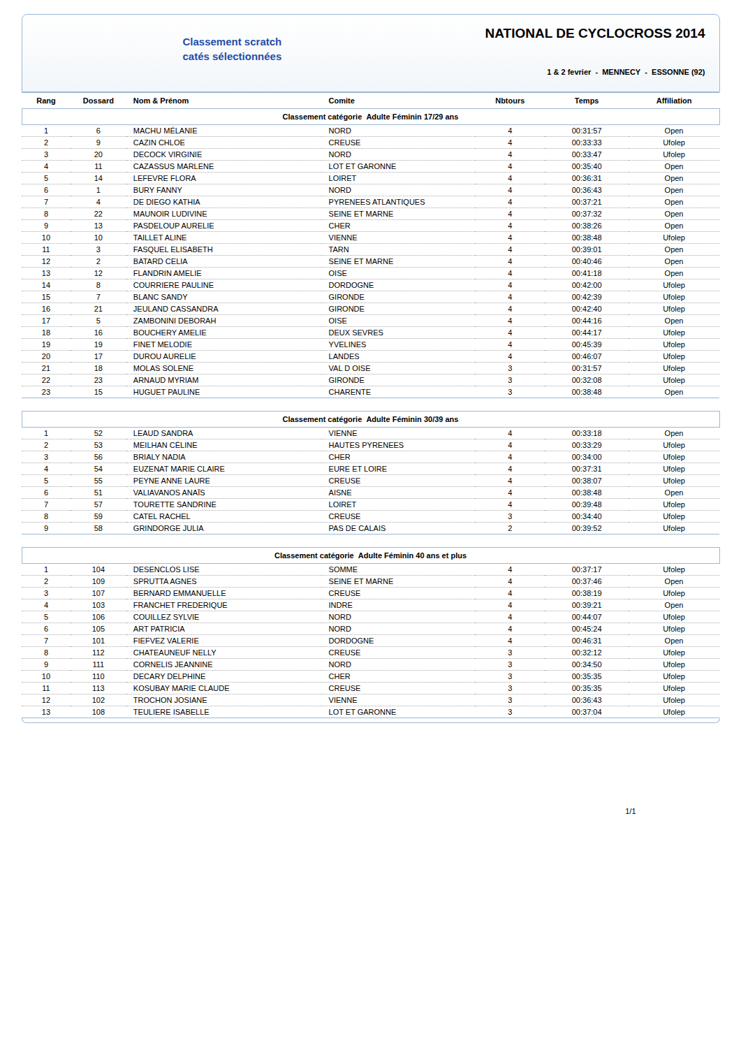NATIONAL DE CYCLOCROSS 2014
Classement scratch
catés sélectionnées
1 & 2 fevrier - MENNECY - ESSONNE (92)
| Rang | Dossard | Nom & Prénom | Comite | Nbtours | Temps | Affiliation |
| --- | --- | --- | --- | --- | --- | --- |
| Classement catégorie Adulte Féminin 17/29 ans |
| 1 | 6 | MACHU MÉLANIE | NORD | 4 | 00:31:57 | Open |
| 2 | 9 | CAZIN CHLOE | CREUSE | 4 | 00:33:33 | Ufolep |
| 3 | 20 | DECOCK VIRGINIE | NORD | 4 | 00:33:47 | Ufolep |
| 4 | 11 | CAZASSUS MARLENE | LOT ET GARONNE | 4 | 00:35:40 | Open |
| 5 | 14 | LEFEVRE FLORA | LOIRET | 4 | 00:36:31 | Open |
| 6 | 1 | BURY FANNY | NORD | 4 | 00:36:43 | Open |
| 7 | 4 | DE DIEGO KATHIA | PYRENEES ATLANTIQUES | 4 | 00:37:21 | Open |
| 8 | 22 | MAUNOIR LUDIVINE | SEINE ET MARNE | 4 | 00:37:32 | Open |
| 9 | 13 | PASDELOUP AURELIE | CHER | 4 | 00:38:26 | Open |
| 10 | 10 | TAILLET ALINE | VIENNE | 4 | 00:38:48 | Ufolep |
| 11 | 3 | FASQUEL ELISABETH | TARN | 4 | 00:39:01 | Open |
| 12 | 2 | BATARD CELIA | SEINE ET MARNE | 4 | 00:40:46 | Open |
| 13 | 12 | FLANDRIN AMELIE | OISE | 4 | 00:41:18 | Open |
| 14 | 8 | COURRIERE PAULINE | DORDOGNE | 4 | 00:42:00 | Ufolep |
| 15 | 7 | BLANC SANDY | GIRONDE | 4 | 00:42:39 | Ufolep |
| 16 | 21 | JEULAND CASSANDRA | GIRONDE | 4 | 00:42:40 | Ufolep |
| 17 | 5 | ZAMBONINI DEBORAH | OISE | 4 | 00:44:16 | Open |
| 18 | 16 | BOUCHERY AMELIE | DEUX SEVRES | 4 | 00:44:17 | Ufolep |
| 19 | 19 | FINET MELODIE | YVELINES | 4 | 00:45:39 | Ufolep |
| 20 | 17 | DUROU AURELIE | LANDES | 4 | 00:46:07 | Ufolep |
| 21 | 18 | MOLAS SOLENE | VAL D OISE | 3 | 00:31:57 | Ufolep |
| 22 | 23 | ARNAUD MYRIAM | GIRONDE | 3 | 00:32:08 | Ufolep |
| 23 | 15 | HUGUET PAULINE | CHARENTE | 3 | 00:38:48 | Open |
| Classement catégorie Adulte Féminin 30/39 ans |
| 1 | 52 | LEAUD SANDRA | VIENNE | 4 | 00:33:18 | Open |
| 2 | 53 | MEILHAN CÉLINE | HAUTES PYRENEES | 4 | 00:33:29 | Ufolep |
| 3 | 56 | BRIALY NADIA | CHER | 4 | 00:34:00 | Ufolep |
| 4 | 54 | EUZENAT MARIE CLAIRE | EURE ET LOIRE | 4 | 00:37:31 | Ufolep |
| 5 | 55 | PEYNE ANNE LAURE | CREUSE | 4 | 00:38:07 | Ufolep |
| 6 | 51 | VALIAVANOS ANAÏS | AISNE | 4 | 00:38:48 | Open |
| 7 | 57 | TOURETTE SANDRINE | LOIRET | 4 | 00:39:48 | Ufolep |
| 8 | 59 | CATEL RACHEL | CREUSE | 3 | 00:34:40 | Ufolep |
| 9 | 58 | GRINDORGE JULIA | PAS DE CALAIS | 2 | 00:39:52 | Ufolep |
| Classement catégorie Adulte Féminin 40 ans et plus |
| 1 | 104 | DESENCLOS LISE | SOMME | 4 | 00:37:17 | Ufolep |
| 2 | 109 | SPRUTTA AGNES | SEINE ET MARNE | 4 | 00:37:46 | Open |
| 3 | 107 | BERNARD EMMANUELLE | CREUSE | 4 | 00:38:19 | Ufolep |
| 4 | 103 | FRANCHET FREDERIQUE | INDRE | 4 | 00:39:21 | Open |
| 5 | 106 | COUILLEZ SYLVIE | NORD | 4 | 00:44:07 | Ufolep |
| 6 | 105 | ART PATRICIA | NORD | 4 | 00:45:24 | Ufolep |
| 7 | 101 | FIEFVEZ VALERIE | DORDOGNE | 4 | 00:46:31 | Open |
| 8 | 112 | CHATEAUNEUF NELLY | CREUSE | 3 | 00:32:12 | Ufolep |
| 9 | 111 | CORNELIS JEANNINE | NORD | 3 | 00:34:50 | Ufolep |
| 10 | 110 | DECARY DELPHINE | CHER | 3 | 00:35:35 | Ufolep |
| 11 | 113 | KOSUBAY MARIE CLAUDE | CREUSE | 3 | 00:35:35 | Ufolep |
| 12 | 102 | TROCHON JOSIANE | VIENNE | 3 | 00:36:43 | Ufolep |
| 13 | 108 | TEULIERE ISABELLE | LOT ET GARONNE | 3 | 00:37:04 | Ufolep |
1/1